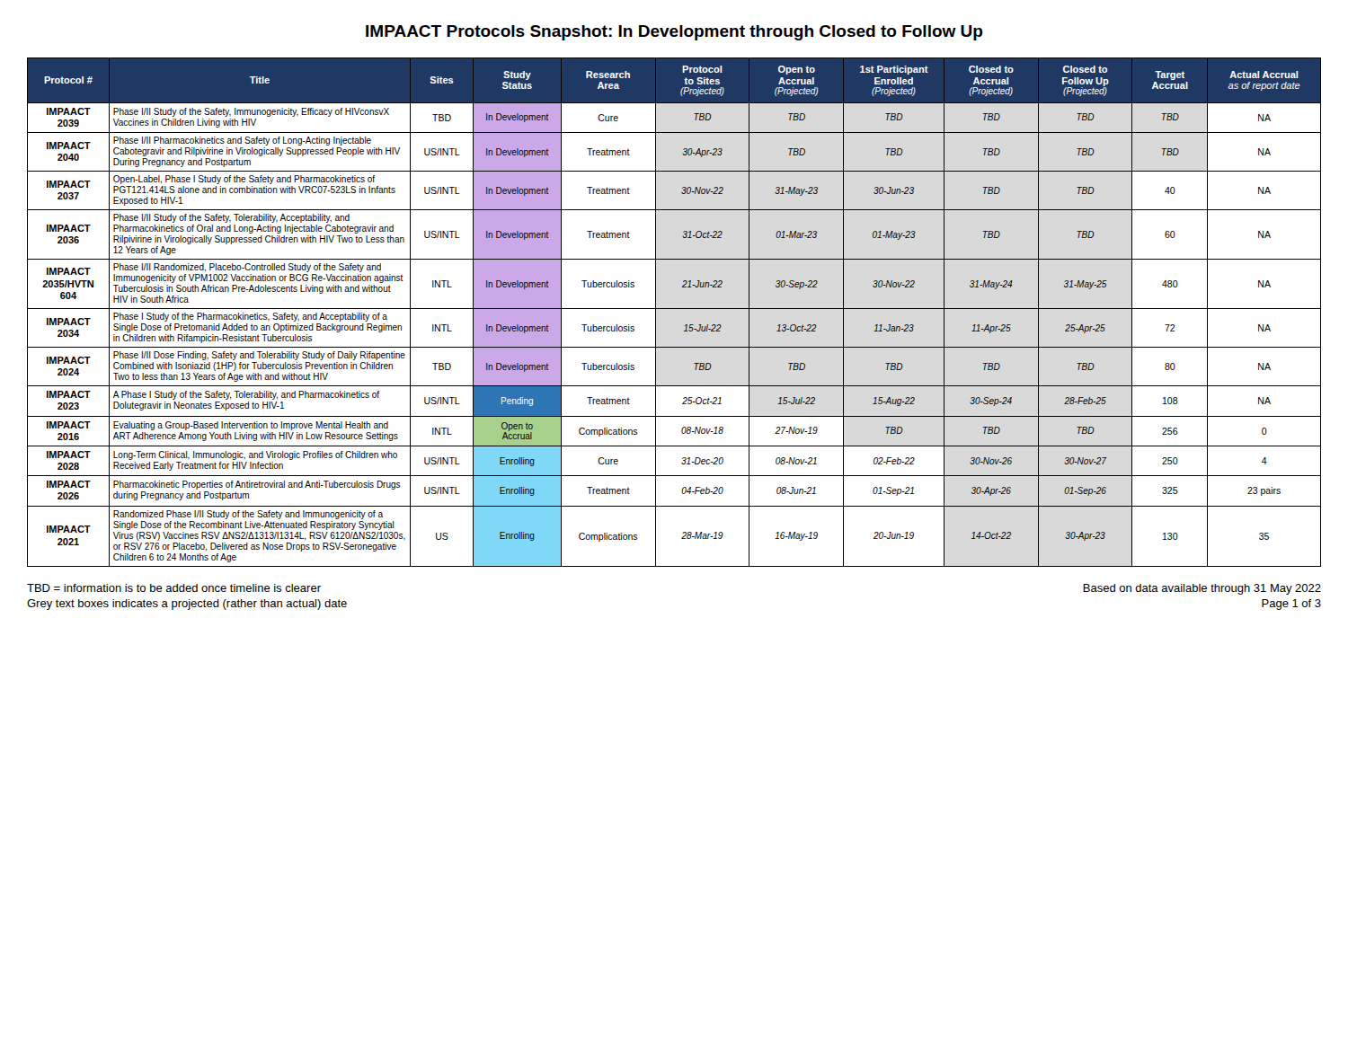IMPAACT Protocols Snapshot: In Development through Closed to Follow Up
| Protocol # | Title | Sites | Study Status | Research Area | Protocol to Sites (Projected) | Open to Accrual (Projected) | 1st Participant Enrolled (Projected) | Closed to Accrual (Projected) | Closed to Follow Up (Projected) | Target Accrual | Actual Accrual as of report date |
| --- | --- | --- | --- | --- | --- | --- | --- | --- | --- | --- | --- |
| IMPAACT 2039 | Phase I/II Study of the Safety, Immunogenicity, Efficacy of HIVconsvX Vaccines in Children Living with HIV | TBD | In Development | Cure | TBD | TBD | TBD | TBD | TBD | TBD | NA |
| IMPAACT 2040 | Phase I/II Pharmacokinetics and Safety of Long-Acting Injectable Cabotegravir and Rilpivirine in Virologically Suppressed People with HIV During Pregnancy and Postpartum | US/INTL | In Development | Treatment | 30-Apr-23 | TBD | TBD | TBD | TBD | TBD | NA |
| IMPAACT 2037 | Open-Label, Phase I Study of the Safety and Pharmacokinetics of PGT121.414LS alone and in combination with VRC07-523LS in Infants Exposed to HIV-1 | US/INTL | In Development | Treatment | 30-Nov-22 | 31-May-23 | 30-Jun-23 | TBD | TBD | 40 | NA |
| IMPAACT 2036 | Phase I/II Study of the Safety, Tolerability, Acceptability, and Pharmacokinetics of Oral and Long-Acting Injectable Cabotegravir and Rilpivirine in Virologically Suppressed Children with HIV Two to Less than 12 Years of Age | US/INTL | In Development | Treatment | 31-Oct-22 | 01-Mar-23 | 01-May-23 | TBD | TBD | 60 | NA |
| IMPAACT 2035/HVTN 604 | Phase I/II Randomized, Placebo-Controlled Study of the Safety and Immunogenicity of VPM1002 Vaccination or BCG Re-Vaccination against Tuberculosis in South African Pre-Adolescents Living with and without HIV in South Africa | INTL | In Development | Tuberculosis | 21-Jun-22 | 30-Sep-22 | 30-Nov-22 | 31-May-24 | 31-May-25 | 480 | NA |
| IMPAACT 2034 | Phase I Study of the Pharmacokinetics, Safety, and Acceptability of a Single Dose of Pretomanid Added to an Optimized Background Regimen in Children with Rifampicin-Resistant Tuberculosis | INTL | In Development | Tuberculosis | 15-Jul-22 | 13-Oct-22 | 11-Jan-23 | 11-Apr-25 | 25-Apr-25 | 72 | NA |
| IMPAACT 2024 | Phase I/II Dose Finding, Safety and Tolerability Study of Daily Rifapentine Combined with Isoniazid (1HP) for Tuberculosis Prevention in Children Two to less than 13 Years of Age with and without HIV | TBD | In Development | Tuberculosis | TBD | TBD | TBD | TBD | TBD | 80 | NA |
| IMPAACT 2023 | A Phase I Study of the Safety, Tolerability, and Pharmacokinetics of Dolutegravir in Neonates Exposed to HIV-1 | US/INTL | Pending | Treatment | 25-Oct-21 | 15-Jul-22 | 15-Aug-22 | 30-Sep-24 | 28-Feb-25 | 108 | NA |
| IMPAACT 2016 | Evaluating a Group-Based Intervention to Improve Mental Health and ART Adherence Among Youth Living with HIV in Low Resource Settings | INTL | Open to Accrual | Complications | 08-Nov-18 | 27-Nov-19 | TBD | TBD | TBD | 256 | 0 |
| IMPAACT 2028 | Long-Term Clinical, Immunologic, and Virologic Profiles of Children who Received Early Treatment for HIV Infection | US/INTL | Enrolling | Cure | 31-Dec-20 | 08-Nov-21 | 02-Feb-22 | 30-Nov-26 | 30-Nov-27 | 250 | 4 |
| IMPAACT 2026 | Pharmacokinetic Properties of Antiretroviral and Anti-Tuberculosis Drugs during Pregnancy and Postpartum | US/INTL | Enrolling | Treatment | 04-Feb-20 | 08-Jun-21 | 01-Sep-21 | 30-Apr-26 | 01-Sep-26 | 325 | 23 pairs |
| IMPAACT 2021 | Randomized Phase I/II Study of the Safety and Immunogenicity of a Single Dose of the Recombinant Live-Attenuated Respiratory Syncytial Virus (RSV) Vaccines RSV ΔNS2/Δ1313/I1314L, RSV 6120/ΔNS2/1030s, or RSV 276 or Placebo, Delivered as Nose Drops to RSV-Seronegative Children 6 to 24 Months of Age | US | Enrolling | Complications | 28-Mar-19 | 16-May-19 | 20-Jun-19 | 14-Oct-22 | 30-Apr-23 | 130 | 35 |
TBD = information is to be added once timeline is clearer
Grey text boxes indicates a projected (rather than actual) date
Based on data available through 31 May 2022
Page 1 of 3